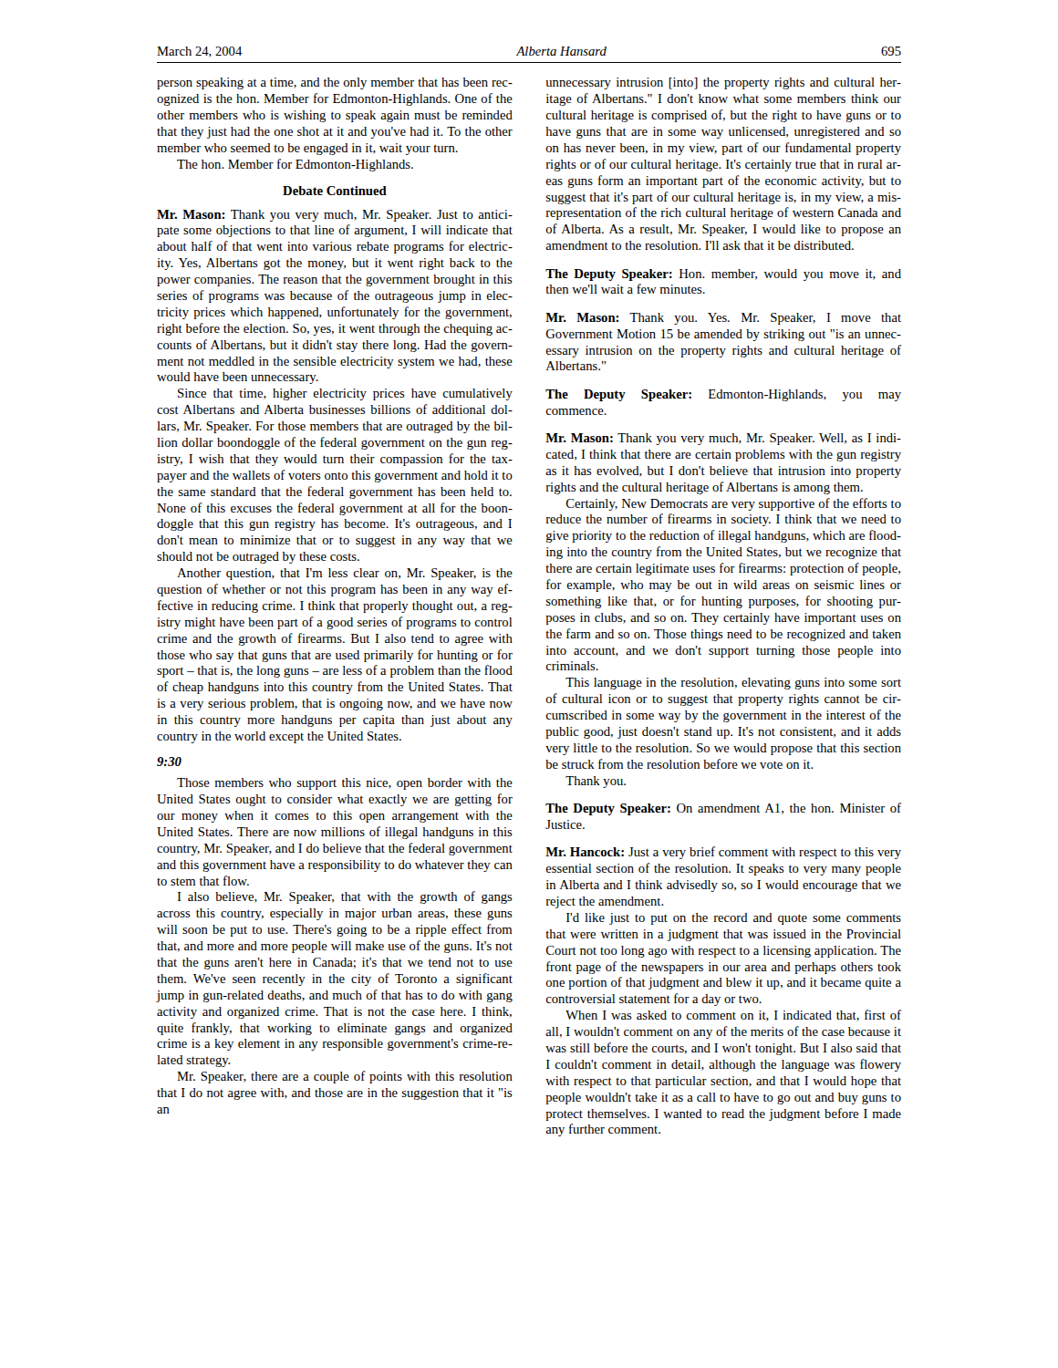March 24, 2004 Alberta Hansard 695
person speaking at a time, and the only member that has been recognized is the hon. Member for Edmonton-Highlands. One of the other members who is wishing to speak again must be reminded that they just had the one shot at it and you've had it. To the other member who seemed to be engaged in it, wait your turn.
The hon. Member for Edmonton-Highlands.
Debate Continued
Mr. Mason: Thank you very much, Mr. Speaker. Just to anticipate some objections to that line of argument, I will indicate that about half of that went into various rebate programs for electricity. Yes, Albertans got the money, but it went right back to the power companies. The reason that the government brought in this series of programs was because of the outrageous jump in electricity prices which happened, unfortunately for the government, right before the election. So, yes, it went through the chequing accounts of Albertans, but it didn't stay there long. Had the government not meddled in the sensible electricity system we had, these would have been unnecessary.
Since that time, higher electricity prices have cumulatively cost Albertans and Alberta businesses billions of additional dollars, Mr. Speaker. For those members that are outraged by the billion dollar boondoggle of the federal government on the gun registry, I wish that they would turn their compassion for the taxpayer and the wallets of voters onto this government and hold it to the same standard that the federal government has been held to. None of this excuses the federal government at all for the boondoggle that this gun registry has become. It's outrageous, and I don't mean to minimize that or to suggest in any way that we should not be outraged by these costs.
Another question, that I'm less clear on, Mr. Speaker, is the question of whether or not this program has been in any way effective in reducing crime. I think that properly thought out, a registry might have been part of a good series of programs to control crime and the growth of firearms. But I also tend to agree with those who say that guns that are used primarily for hunting or for sport – that is, the long guns – are less of a problem than the flood of cheap handguns into this country from the United States. That is a very serious problem, that is ongoing now, and we have now in this country more handguns per capita than just about any country in the world except the United States.
9:30
Those members who support this nice, open border with the United States ought to consider what exactly we are getting for our money when it comes to this open arrangement with the United States. There are now millions of illegal handguns in this country, Mr. Speaker, and I do believe that the federal government and this government have a responsibility to do whatever they can to stem that flow.
I also believe, Mr. Speaker, that with the growth of gangs across this country, especially in major urban areas, these guns will soon be put to use. There's going to be a ripple effect from that, and more and more people will make use of the guns. It's not that the guns aren't here in Canada; it's that we tend not to use them. We've seen recently in the city of Toronto a significant jump in gun-related deaths, and much of that has to do with gang activity and organized crime. That is not the case here. I think, quite frankly, that working to eliminate gangs and organized crime is a key element in any responsible government's crime-related strategy.
Mr. Speaker, there are a couple of points with this resolution that I do not agree with, and those are in the suggestion that it "is an
unnecessary intrusion [into] the property rights and cultural heritage of Albertans." I don't know what some members think our cultural heritage is comprised of, but the right to have guns or to have guns that are in some way unlicensed, unregistered and so on has never been, in my view, part of our fundamental property rights or of our cultural heritage. It's certainly true that in rural areas guns form an important part of the economic activity, but to suggest that it's part of our cultural heritage is, in my view, a misrepresentation of the rich cultural heritage of western Canada and of Alberta. As a result, Mr. Speaker, I would like to propose an amendment to the resolution. I'll ask that it be distributed.
The Deputy Speaker: Hon. member, would you move it, and then we'll wait a few minutes.
Mr. Mason: Thank you. Yes. Mr. Speaker, I move that Government Motion 15 be amended by striking out "is an unnecessary intrusion on the property rights and cultural heritage of Albertans."
The Deputy Speaker: Edmonton-Highlands, you may commence.
Mr. Mason: Thank you very much, Mr. Speaker. Well, as I indicated, I think that there are certain problems with the gun registry as it has evolved, but I don't believe that intrusion into property rights and the cultural heritage of Albertans is among them.
Certainly, New Democrats are very supportive of the efforts to reduce the number of firearms in society. I think that we need to give priority to the reduction of illegal handguns, which are flooding into the country from the United States, but we recognize that there are certain legitimate uses for firearms: protection of people, for example, who may be out in wild areas on seismic lines or something like that, or for hunting purposes, for shooting purposes in clubs, and so on. They certainly have important uses on the farm and so on. Those things need to be recognized and taken into account, and we don't support turning those people into criminals.
This language in the resolution, elevating guns into some sort of cultural icon or to suggest that property rights cannot be circumscribed in some way by the government in the interest of the public good, just doesn't stand up. It's not consistent, and it adds very little to the resolution. So we would propose that this section be struck from the resolution before we vote on it.
Thank you.
The Deputy Speaker: On amendment A1, the hon. Minister of Justice.
Mr. Hancock: Just a very brief comment with respect to this very essential section of the resolution. It speaks to very many people in Alberta and I think advisedly so, so I would encourage that we reject the amendment.
I'd like just to put on the record and quote some comments that were written in a judgment that was issued in the Provincial Court not too long ago with respect to a licensing application. The front page of the newspapers in our area and perhaps others took one portion of that judgment and blew it up, and it became quite a controversial statement for a day or two.
When I was asked to comment on it, I indicated that, first of all, I wouldn't comment on any of the merits of the case because it was still before the courts, and I won't tonight. But I also said that I couldn't comment in detail, although the language was flowery with respect to that particular section, and that I would hope that people wouldn't take it as a call to have to go out and buy guns to protect themselves. I wanted to read the judgment before I made any further comment.